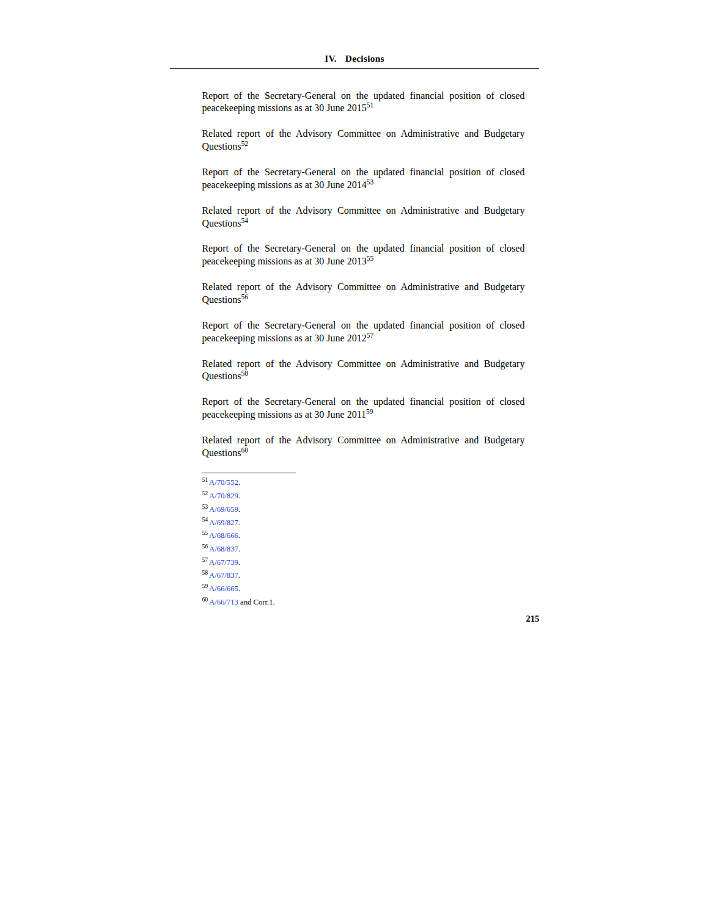IV. Decisions
Report of the Secretary-General on the updated financial position of closed peacekeeping missions as at 30 June 201551
Related report of the Advisory Committee on Administrative and Budgetary Questions52
Report of the Secretary-General on the updated financial position of closed peacekeeping missions as at 30 June 201453
Related report of the Advisory Committee on Administrative and Budgetary Questions54
Report of the Secretary-General on the updated financial position of closed peacekeeping missions as at 30 June 201355
Related report of the Advisory Committee on Administrative and Budgetary Questions56
Report of the Secretary-General on the updated financial position of closed peacekeeping missions as at 30 June 201257
Related report of the Advisory Committee on Administrative and Budgetary Questions58
Report of the Secretary-General on the updated financial position of closed peacekeeping missions as at 30 June 201159
Related report of the Advisory Committee on Administrative and Budgetary Questions60
51 A/70/552.
52 A/70/829.
53 A/69/659.
54 A/69/827.
55 A/68/666.
56 A/68/837.
57 A/67/739.
58 A/67/837.
59 A/66/665.
60 A/66/713 and Corr.1.
215